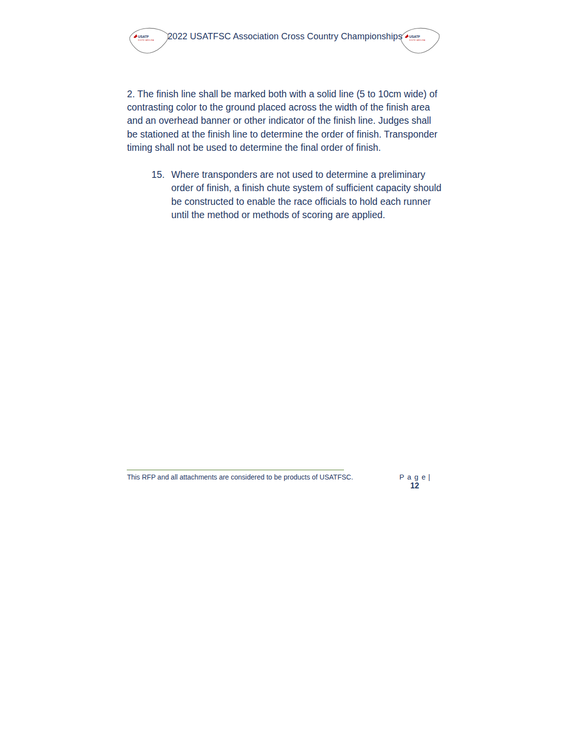USATF SOUTH CAROLINA
2022 USATFSC Association Cross Country Championships
USATF SOUTH CAROLINA
2. The finish line shall be marked both with a solid line (5 to 10cm wide) of contrasting color to the ground placed across the width of the finish area and an overhead banner or other indicator of the finish line. Judges shall be stationed at the finish line to determine the order of finish. Transponder timing shall not be used to determine the final order of finish.
15. Where transponders are not used to determine a preliminary order of finish, a finish chute system of sufficient capacity should be constructed to enable the race officials to hold each runner until the method or methods of scoring are applied.
This RFP and all attachments are considered to be products of USATFSC.
P a g e | 12